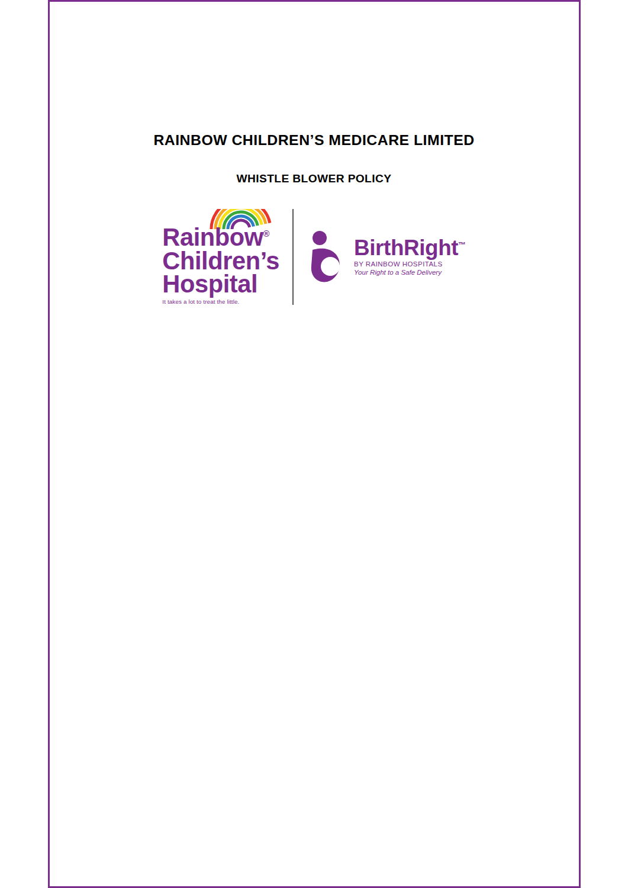RAINBOW CHILDREN’S MEDICARE LIMITED
WHISTLE BLOWER POLICY
Rainbow®
Children’s
Hospital
It takes a lot to treat the little.
BirthRight™
BY RAINBOW HOSPITALS
Your Right to a Safe Delivery